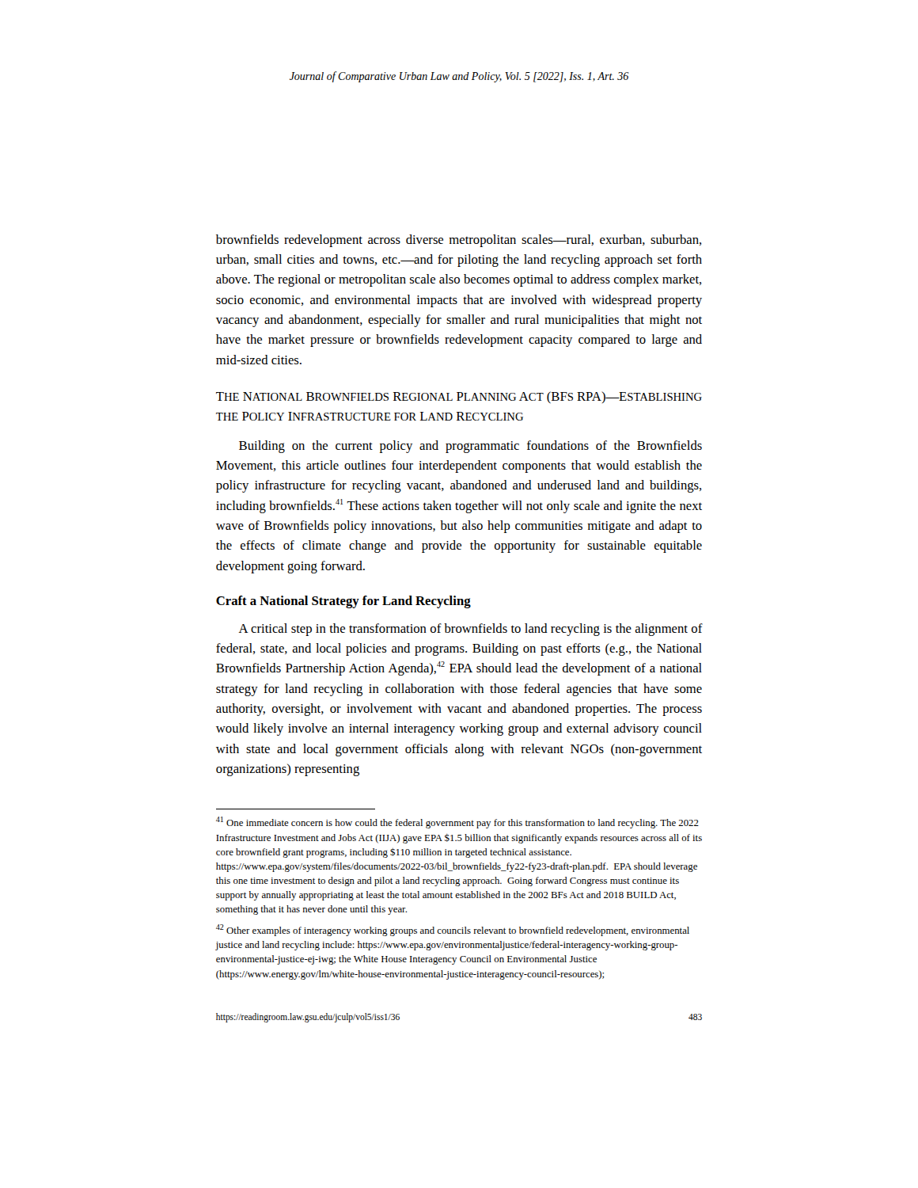Journal of Comparative Urban Law and Policy, Vol. 5 [2022], Iss. 1, Art. 36
brownfields redevelopment across diverse metropolitan scales—rural, exurban, suburban, urban, small cities and towns, etc.—and for piloting the land recycling approach set forth above. The regional or metropolitan scale also becomes optimal to address complex market, socio economic, and environmental impacts that are involved with widespread property vacancy and abandonment, especially for smaller and rural municipalities that might not have the market pressure or brownfields redevelopment capacity compared to large and mid-sized cities.
THE NATIONAL BROWNFIELDS REGIONAL PLANNING ACT (BFS RPA)—ESTABLISHING THE POLICY INFRASTRUCTURE FOR LAND RECYCLING
Building on the current policy and programmatic foundations of the Brownfields Movement, this article outlines four interdependent components that would establish the policy infrastructure for recycling vacant, abandoned and underused land and buildings, including brownfields.41 These actions taken together will not only scale and ignite the next wave of Brownfields policy innovations, but also help communities mitigate and adapt to the effects of climate change and provide the opportunity for sustainable equitable development going forward.
Craft a National Strategy for Land Recycling
A critical step in the transformation of brownfields to land recycling is the alignment of federal, state, and local policies and programs. Building on past efforts (e.g., the National Brownfields Partnership Action Agenda),42 EPA should lead the development of a national strategy for land recycling in collaboration with those federal agencies that have some authority, oversight, or involvement with vacant and abandoned properties. The process would likely involve an internal interagency working group and external advisory council with state and local government officials along with relevant NGOs (non-government organizations) representing
41 One immediate concern is how could the federal government pay for this transformation to land recycling. The 2022 Infrastructure Investment and Jobs Act (IIJA) gave EPA $1.5 billion that significantly expands resources across all of its core brownfield grant programs, including $110 million in targeted technical assistance. https://www.epa.gov/system/files/documents/2022-03/bil_brownfields_fy22-fy23-draft-plan.pdf. EPA should leverage this one time investment to design and pilot a land recycling approach. Going forward Congress must continue its support by annually appropriating at least the total amount established in the 2002 BFs Act and 2018 BUILD Act, something that it has never done until this year.
42 Other examples of interagency working groups and councils relevant to brownfield redevelopment, environmental justice and land recycling include: https://www.epa.gov/environmentaljustice/federal-interagency-working-group-environmental-justice-ej-iwg; the White House Interagency Council on Environmental Justice (https://www.energy.gov/lm/white-house-environmental-justice-interagency-council-resources);
https://readingroom.law.gsu.edu/jculp/vol5/iss1/36 483